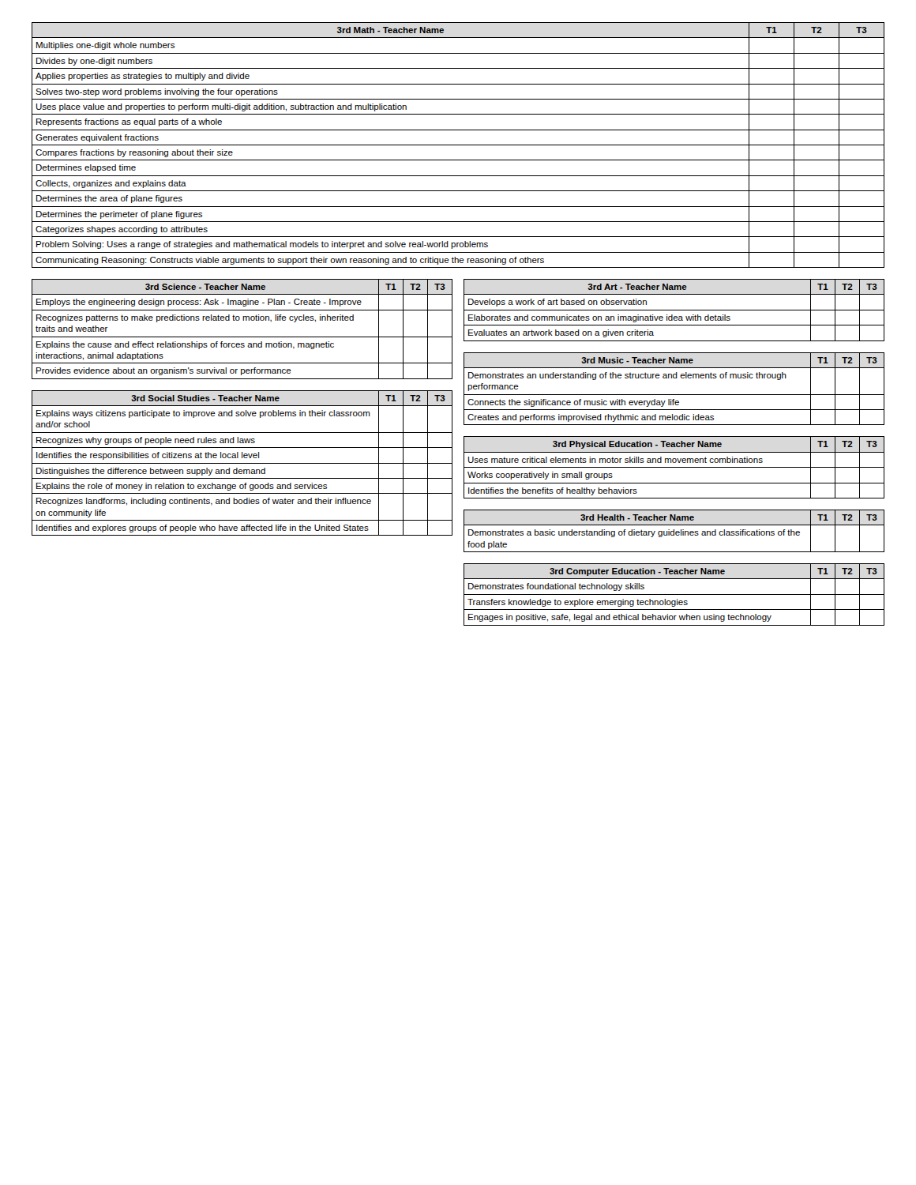| 3rd Math - Teacher Name | T1 | T2 | T3 |
| --- | --- | --- | --- |
| Multiplies one-digit whole numbers | | | |
| Divides by one-digit numbers | | | |
| Applies properties as strategies to multiply and divide | | | |
| Solves two-step word problems involving the four operations | | | |
| Uses place value and properties to perform multi-digit addition, subtraction and multiplication | | | |
| Represents fractions as equal parts of a whole | | | |
| Generates equivalent fractions | | | |
| Compares fractions by reasoning about their size | | | |
| Determines elapsed time | | | |
| Collects, organizes and explains data | | | |
| Determines the area of plane figures | | | |
| Determines the perimeter of plane figures | | | |
| Categorizes shapes according to attributes | | | |
| Problem Solving: Uses a range of strategies and mathematical models to interpret and solve real-world problems | | | |
| Communicating Reasoning: Constructs viable arguments to support their own reasoning and to critique the reasoning of others | | | |
| 3rd Science - Teacher Name | T1 | T2 | T3 |
| --- | --- | --- | --- |
| Employs the engineering design process: Ask - Imagine - Plan - Create - Improve | | | |
| Recognizes patterns to make predictions related to motion, life cycles, inherited traits and weather | | | |
| Explains the cause and effect relationships of forces and motion, magnetic interactions, animal adaptations | | | |
| Provides evidence about an organism's survival or performance | | | |
| 3rd Social Studies - Teacher Name | T1 | T2 | T3 |
| --- | --- | --- | --- |
| Explains ways citizens participate to improve and solve problems in their classroom and/or school | | | |
| Recognizes why groups of people need rules and laws | | | |
| Identifies the responsibilities of citizens at the local level | | | |
| Distinguishes the difference between supply and demand | | | |
| Explains the role of money in relation to exchange of goods and services | | | |
| Recognizes landforms, including continents, and bodies of water and their influence on community life | | | |
| Identifies and explores groups of people who have affected life in the United States | | | |
| 3rd Art - Teacher Name | T1 | T2 | T3 |
| --- | --- | --- | --- |
| Develops a work of art based on observation | | | |
| Elaborates and communicates on an imaginative idea with details | | | |
| Evaluates an artwork based on a given criteria | | | |
| 3rd Music - Teacher Name | T1 | T2 | T3 |
| --- | --- | --- | --- |
| Demonstrates an understanding of the structure and elements of music through performance | | | |
| Connects the significance of music with everyday life | | | |
| Creates and performs improvised rhythmic and melodic ideas | | | |
| 3rd Physical Education - Teacher Name | T1 | T2 | T3 |
| --- | --- | --- | --- |
| Uses mature critical elements in motor skills and movement combinations | | | |
| Works cooperatively in small groups | | | |
| Identifies the benefits of healthy behaviors | | | |
| 3rd Health - Teacher Name | T1 | T2 | T3 |
| --- | --- | --- | --- |
| Demonstrates a basic understanding of dietary guidelines and classifications of the food plate | | | |
| 3rd Computer Education - Teacher Name | T1 | T2 | T3 |
| --- | --- | --- | --- |
| Demonstrates foundational technology skills | | | |
| Transfers knowledge to explore emerging technologies | | | |
| Engages in positive, safe, legal and ethical behavior when using technology | | | |